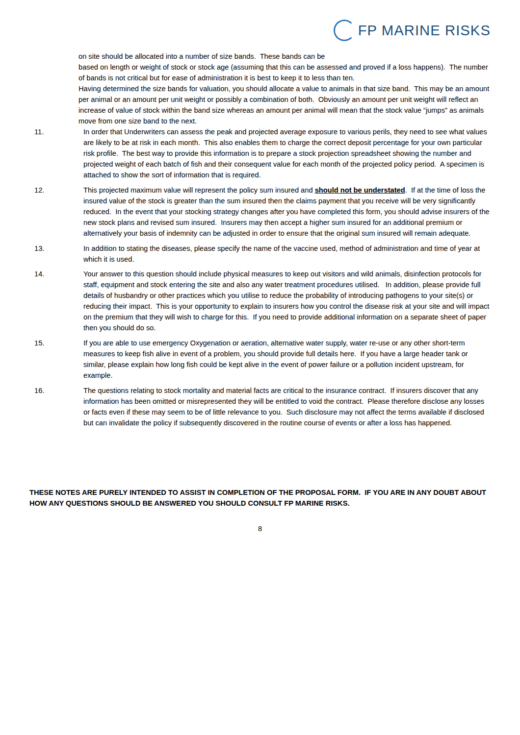FP MARINE RISKS
on site should be allocated into a number of size bands. These bands can be
based on length or weight of stock or stock age (assuming that this can be assessed and proved if a loss happens). The number of bands is not critical but for ease of administration it is best to keep it to less than ten.
Having determined the size bands for valuation, you should allocate a value to animals in that size band. This may be an amount per animal or an amount per unit weight or possibly a combination of both. Obviously an amount per unit weight will reflect an increase of value of stock within the band size whereas an amount per animal will mean that the stock value “jumps” as animals move from one size band to the next.
11. In order that Underwriters can assess the peak and projected average exposure to various perils, they need to see what values are likely to be at risk in each month. This also enables them to charge the correct deposit percentage for your own particular risk profile. The best way to provide this information is to prepare a stock projection spreadsheet showing the number and projected weight of each batch of fish and their consequent value for each month of the projected policy period. A specimen is attached to show the sort of information that is required.
12. This projected maximum value will represent the policy sum insured and should not be understated. If at the time of loss the insured value of the stock is greater than the sum insured then the claims payment that you receive will be very significantly reduced. In the event that your stocking strategy changes after you have completed this form, you should advise insurers of the new stock plans and revised sum insured. Insurers may then accept a higher sum insured for an additional premium or alternatively your basis of indemnity can be adjusted in order to ensure that the original sum insured will remain adequate.
13. In addition to stating the diseases, please specify the name of the vaccine used, method of administration and time of year at which it is used.
14. Your answer to this question should include physical measures to keep out visitors and wild animals, disinfection protocols for staff, equipment and stock entering the site and also any water treatment procedures utilised. In addition, please provide full details of husbandry or other practices which you utilise to reduce the probability of introducing pathogens to your site(s) or reducing their impact. This is your opportunity to explain to insurers how you control the disease risk at your site and will impact on the premium that they will wish to charge for this. If you need to provide additional information on a separate sheet of paper then you should do so.
15. If you are able to use emergency Oxygenation or aeration, alternative water supply, water re-use or any other short-term measures to keep fish alive in event of a problem, you should provide full details here. If you have a large header tank or similar, please explain how long fish could be kept alive in the event of power failure or a pollution incident upstream, for example.
16. The questions relating to stock mortality and material facts are critical to the insurance contract. If insurers discover that any information has been omitted or misrepresented they will be entitled to void the contract. Please therefore disclose any losses or facts even if these may seem to be of little relevance to you. Such disclosure may not affect the terms available if disclosed but can invalidate the policy if subsequently discovered in the routine course of events or after a loss has happened.
THESE NOTES ARE PURELY INTENDED TO ASSIST IN COMPLETION OF THE PROPOSAL FORM. IF YOU ARE IN ANY DOUBT ABOUT HOW ANY QUESTIONS SHOULD BE ANSWERED YOU SHOULD CONSULT FP MARINE RISKS.
8